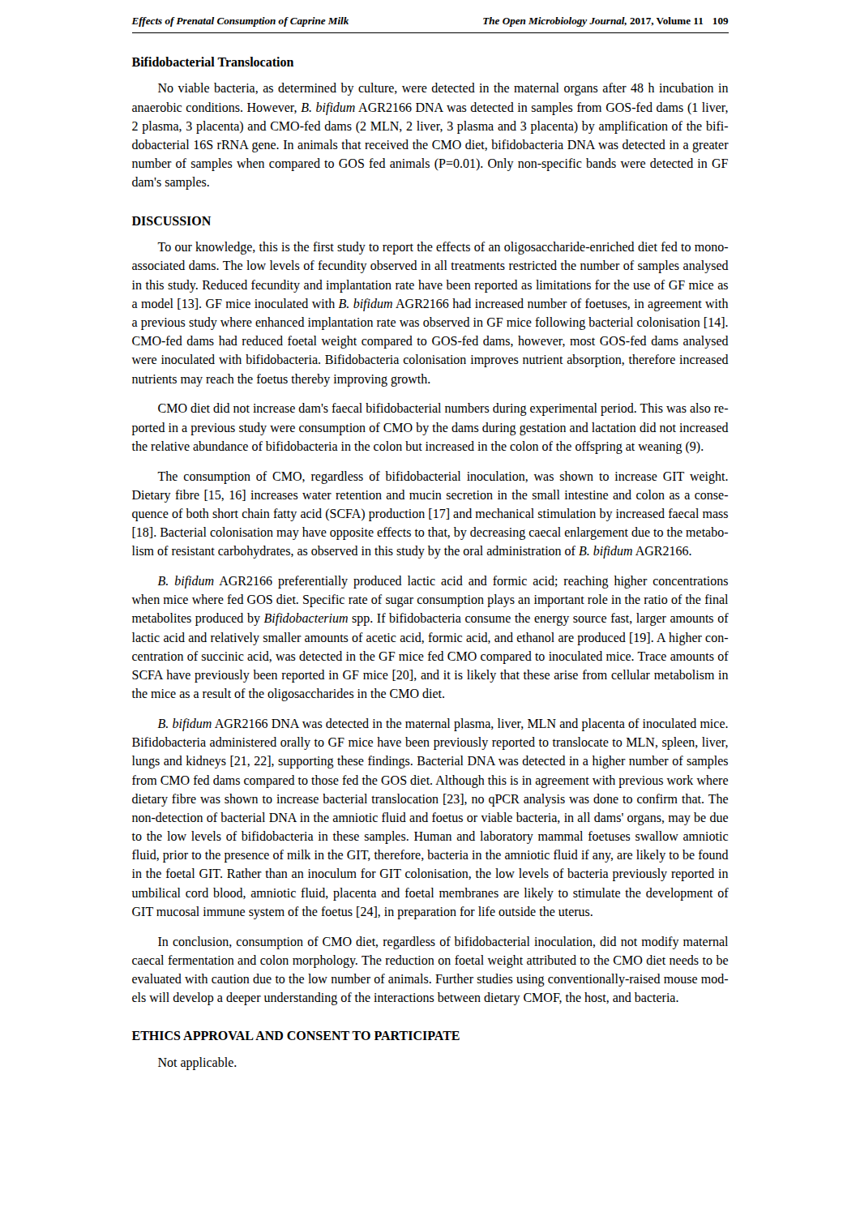Effects of Prenatal Consumption of Caprine Milk The Open Microbiology Journal, 2017, Volume 11 109
Bifidobacterial Translocation
No viable bacteria, as determined by culture, were detected in the maternal organs after 48 h incubation in anaerobic conditions. However, B. bifidum AGR2166 DNA was detected in samples from GOS-fed dams (1 liver, 2 plasma, 3 placenta) and CMO-fed dams (2 MLN, 2 liver, 3 plasma and 3 placenta) by amplification of the bifidobacterial 16S rRNA gene. In animals that received the CMO diet, bifidobacteria DNA was detected in a greater number of samples when compared to GOS fed animals (P=0.01). Only non-specific bands were detected in GF dam's samples.
Discussion
To our knowledge, this is the first study to report the effects of an oligosaccharide-enriched diet fed to mono-associated dams. The low levels of fecundity observed in all treatments restricted the number of samples analysed in this study. Reduced fecundity and implantation rate have been reported as limitations for the use of GF mice as a model [13]. GF mice inoculated with B. bifidum AGR2166 had increased number of foetuses, in agreement with a previous study where enhanced implantation rate was observed in GF mice following bacterial colonisation [14]. CMO-fed dams had reduced foetal weight compared to GOS-fed dams, however, most GOS-fed dams analysed were inoculated with bifidobacteria. Bifidobacteria colonisation improves nutrient absorption, therefore increased nutrients may reach the foetus thereby improving growth.
CMO diet did not increase dam's faecal bifidobacterial numbers during experimental period. This was also reported in a previous study were consumption of CMO by the dams during gestation and lactation did not increased the relative abundance of bifidobacteria in the colon but increased in the colon of the offspring at weaning (9).
The consumption of CMO, regardless of bifidobacterial inoculation, was shown to increase GIT weight. Dietary fibre [15, 16] increases water retention and mucin secretion in the small intestine and colon as a consequence of both short chain fatty acid (SCFA) production [17] and mechanical stimulation by increased faecal mass [18]. Bacterial colonisation may have opposite effects to that, by decreasing caecal enlargement due to the metabolism of resistant carbohydrates, as observed in this study by the oral administration of B. bifidum AGR2166.
B. bifidum AGR2166 preferentially produced lactic acid and formic acid; reaching higher concentrations when mice where fed GOS diet. Specific rate of sugar consumption plays an important role in the ratio of the final metabolites produced by Bifidobacterium spp. If bifidobacteria consume the energy source fast, larger amounts of lactic acid and relatively smaller amounts of acetic acid, formic acid, and ethanol are produced [19]. A higher concentration of succinic acid, was detected in the GF mice fed CMO compared to inoculated mice. Trace amounts of SCFA have previously been reported in GF mice [20], and it is likely that these arise from cellular metabolism in the mice as a result of the oligosaccharides in the CMO diet.
B. bifidum AGR2166 DNA was detected in the maternal plasma, liver, MLN and placenta of inoculated mice. Bifidobacteria administered orally to GF mice have been previously reported to translocate to MLN, spleen, liver, lungs and kidneys [21, 22], supporting these findings. Bacterial DNA was detected in a higher number of samples from CMO fed dams compared to those fed the GOS diet. Although this is in agreement with previous work where dietary fibre was shown to increase bacterial translocation [23], no qPCR analysis was done to confirm that. The non-detection of bacterial DNA in the amniotic fluid and foetus or viable bacteria, in all dams' organs, may be due to the low levels of bifidobacteria in these samples. Human and laboratory mammal foetuses swallow amniotic fluid, prior to the presence of milk in the GIT, therefore, bacteria in the amniotic fluid if any, are likely to be found in the foetal GIT. Rather than an inoculum for GIT colonisation, the low levels of bacteria previously reported in umbilical cord blood, amniotic fluid, placenta and foetal membranes are likely to stimulate the development of GIT mucosal immune system of the foetus [24], in preparation for life outside the uterus.
In conclusion, consumption of CMO diet, regardless of bifidobacterial inoculation, did not modify maternal caecal fermentation and colon morphology. The reduction on foetal weight attributed to the CMO diet needs to be evaluated with caution due to the low number of animals. Further studies using conventionally-raised mouse models will develop a deeper understanding of the interactions between dietary CMOF, the host, and bacteria.
Ethics Approval and Consent to Participate
Not applicable.